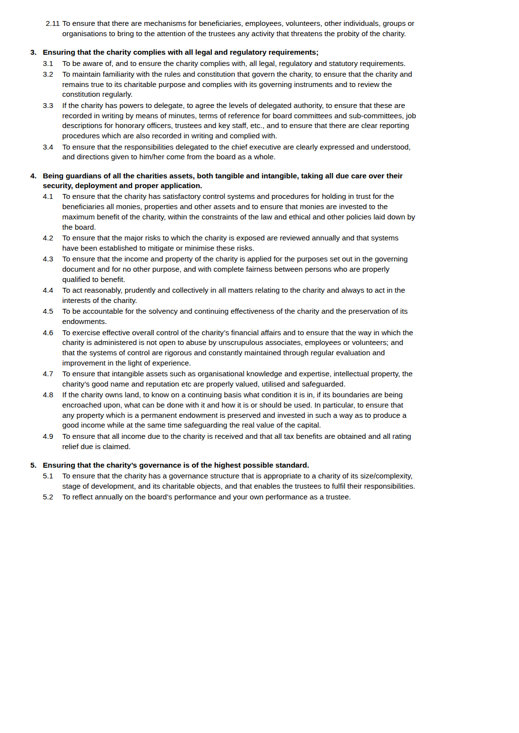2.11 To ensure that there are mechanisms for beneficiaries, employees, volunteers, other individuals, groups or organisations to bring to the attention of the trustees any activity that threatens the probity of the charity.
3. Ensuring that the charity complies with all legal and regulatory requirements;
3.1 To be aware of, and to ensure the charity complies with, all legal, regulatory and statutory requirements.
3.2 To maintain familiarity with the rules and constitution that govern the charity, to ensure that the charity and remains true to its charitable purpose and complies with its governing instruments and to review the constitution regularly.
3.3 If the charity has powers to delegate, to agree the levels of delegated authority, to ensure that these are recorded in writing by means of minutes, terms of reference for board committees and sub-committees, job descriptions for honorary officers, trustees and key staff, etc., and to ensure that there are clear reporting procedures which are also recorded in writing and complied with.
3.4 To ensure that the responsibilities delegated to the chief executive are clearly expressed and understood, and directions given to him/her come from the board as a whole.
4. Being guardians of all the charities assets, both tangible and intangible, taking all due care over their security, deployment and proper application.
4.1 To ensure that the charity has satisfactory control systems and procedures for holding in trust for the beneficiaries all monies, properties and other assets and to ensure that monies are invested to the maximum benefit of the charity, within the constraints of the law and ethical and other policies laid down by the board.
4.2 To ensure that the major risks to which the charity is exposed are reviewed annually and that systems have been established to mitigate or minimise these risks.
4.3 To ensure that the income and property of the charity is applied for the purposes set out in the governing document and for no other purpose, and with complete fairness between persons who are properly qualified to benefit.
4.4 To act reasonably, prudently and collectively in all matters relating to the charity and always to act in the interests of the charity.
4.5 To be accountable for the solvency and continuing effectiveness of the charity and the preservation of its endowments.
4.6 To exercise effective overall control of the charity’s financial affairs and to ensure that the way in which the charity is administered is not open to abuse by unscrupulous associates, employees or volunteers; and that the systems of control are rigorous and constantly maintained through regular evaluation and improvement in the light of experience.
4.7 To ensure that intangible assets such as organisational knowledge and expertise, intellectual property, the charity’s good name and reputation etc are properly valued, utilised and safeguarded.
4.8 If the charity owns land, to know on a continuing basis what condition it is in, if its boundaries are being encroached upon, what can be done with it and how it is or should be used. In particular, to ensure that any property which is a permanent endowment is preserved and invested in such a way as to produce a good income while at the same time safeguarding the real value of the capital.
4.9 To ensure that all income due to the charity is received and that all tax benefits are obtained and all rating relief due is claimed.
5. Ensuring that the charity’s governance is of the highest possible standard.
5.1 To ensure that the charity has a governance structure that is appropriate to a charity of its size/complexity, stage of development, and its charitable objects, and that enables the trustees to fulfil their responsibilities.
5.2 To reflect annually on the board’s performance and your own performance as a trustee.